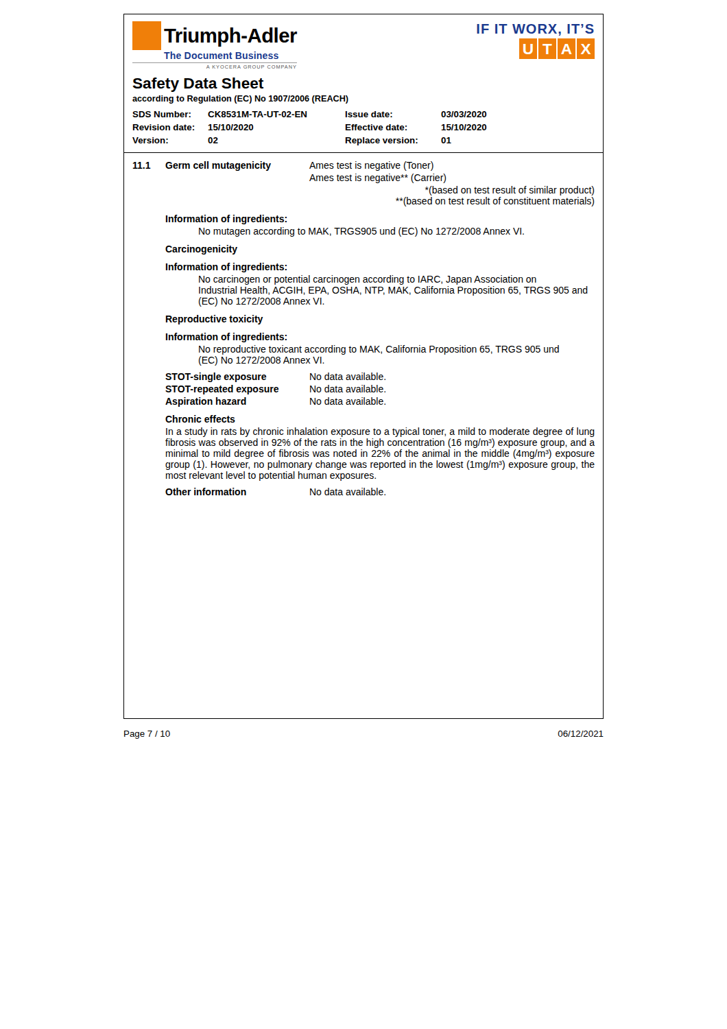Triumph-Adler
The Document Business
A KYOCERA GROUP COMPANY
IF IT WORX, IT’S
UTAX
Safety Data Sheet
according to Regulation (EC) No 1907/2006 (REACH)
| SDS Number: | CK8531M-TA-UT-02-EN | Issue date: | 03/03/2020 |
| Revision date: | 15/10/2020 | Effective date: | 15/10/2020 |
| Version: | 02 | Replace version: | 01 |
11.1
Germ cell mutagenicity
Ames test is negative (Toner)
Ames test is negative** (Carrier)
*(based on test result of similar product)
**(based on test result of constituent materials)
Information of ingredients:
No mutagen according to MAK, TRGS905 und (EC) No 1272/2008 Annex VI.
Carcinogenicity
Information of ingredients:
No carcinogen or potential carcinogen according to IARC, Japan Association on
Industrial Health, ACGIH, EPA, OSHA, NTP, MAK, California Proposition 65, TRGS 905 and
(EC) No 1272/2008 Annex VI.
Reproductive toxicity
Information of ingredients:
No reproductive toxicant according to MAK, California Proposition 65, TRGS 905 und
(EC) No 1272/2008 Annex VI.
STOT-single exposure
No data available.
STOT-repeated exposure
No data available.
Aspiration hazard
No data available.
Chronic effects
In a study in rats by chronic inhalation exposure to a typical toner, a mild to moderate degree of lung fibrosis was observed in 92% of the rats in the high concentration (16 mg/m³) exposure group, and a minimal to mild degree of fibrosis was noted in 22% of the animal in the middle (4mg/m³) exposure group (1). However, no pulmonary change was reported in the lowest (1mg/m³) exposure group, the most relevant level to potential human exposures.
Other information
No data available.
Page 7 / 10
06/12/2021